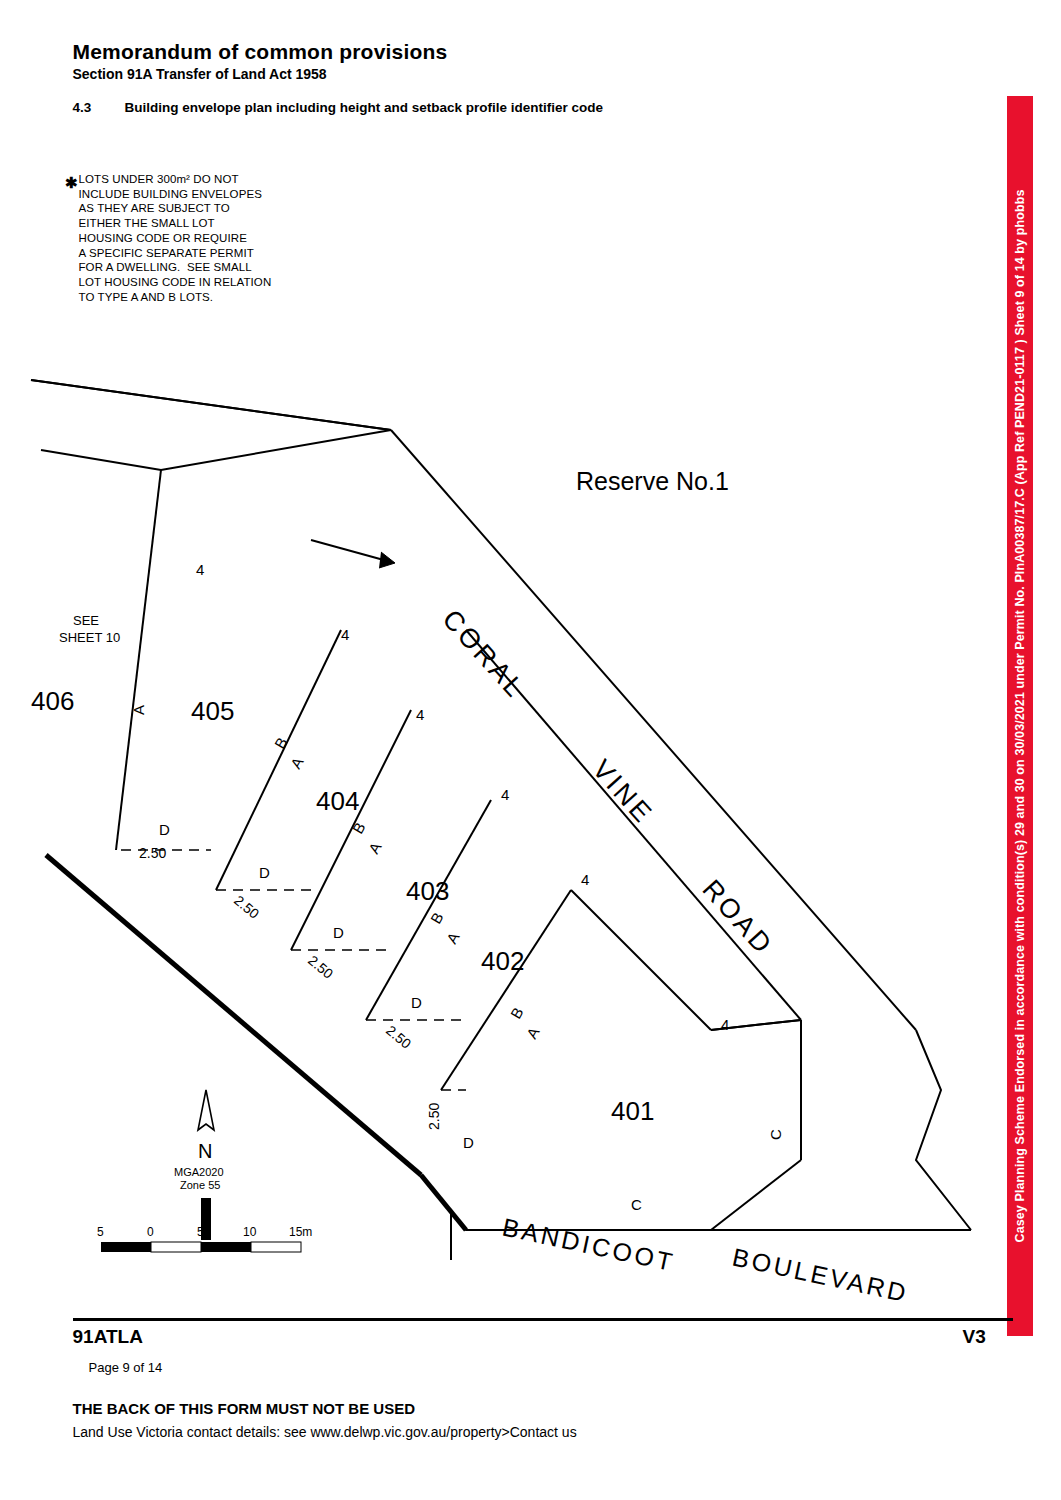Memorandum of common provisions
Section 91A Transfer of Land Act 1958
4.3 Building envelope plan including height and setback profile identifier code
✱ LOTS UNDER 300m² DO NOT
INCLUDE BUILDING ENVELOPES
AS THEY ARE SUBJECT TO
EITHER THE SMALL LOT
HOUSING CODE OR REQUIRE
A SPECIFIC SEPARATE PERMIT
FOR A DWELLING. SEE SMALL
LOT HOUSING CODE IN RELATION
TO TYPE A AND B LOTS.
Casey Planning Scheme Endorsed in accordance with condition(s) 29 and 30 on 30/03/2021 under Permit No. PlnA00387/17.C (App Ref PEND21-0117 ) Sheet 9 of 14 by phobbs
Reserve No.1 CORAL VINE ROAD BANDICOOT BOULEVARD 406 405 404 403 402 401 SEE SHEET 10 4 4 4 4 4 4 A B A B A B A B A D 2.50 D 2.50 D 2.50 D 2.50 D 2.50 C C N MGA2020 Zone 55 5 0 5 10 15m
91ATLA
Page 9 of 14
V3
THE BACK OF THIS FORM MUST NOT BE USED
Land Use Victoria contact details: see www.delwp.vic.gov.au/property>Contact us